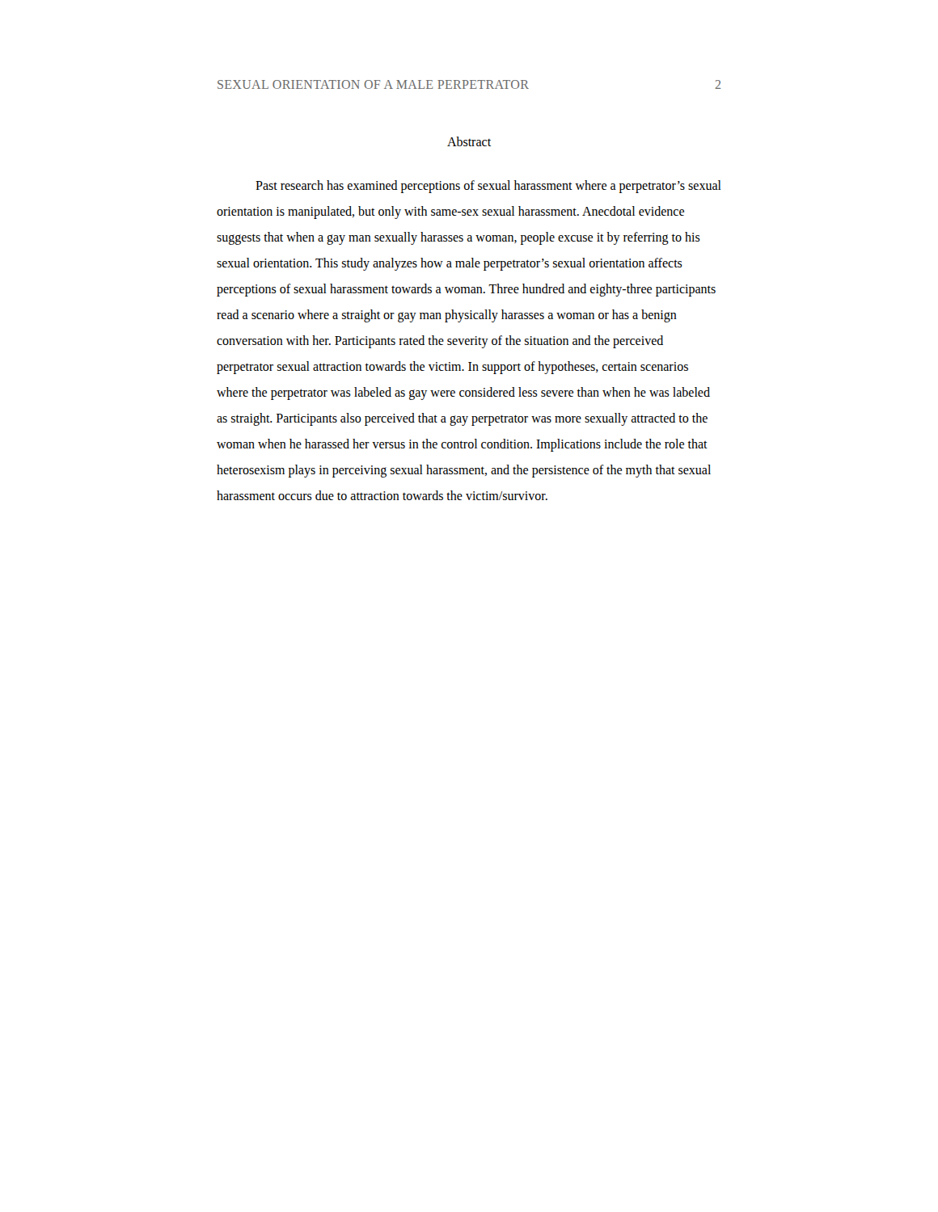Sexual Orientation of a Male Perpetrator 2
Abstract
Past research has examined perceptions of sexual harassment where a perpetrator’s sexual orientation is manipulated, but only with same-sex sexual harassment. Anecdotal evidence suggests that when a gay man sexually harasses a woman, people excuse it by referring to his sexual orientation. This study analyzes how a male perpetrator’s sexual orientation affects perceptions of sexual harassment towards a woman. Three hundred and eighty-three participants read a scenario where a straight or gay man physically harasses a woman or has a benign conversation with her. Participants rated the severity of the situation and the perceived perpetrator sexual attraction towards the victim. In support of hypotheses, certain scenarios where the perpetrator was labeled as gay were considered less severe than when he was labeled as straight. Participants also perceived that a gay perpetrator was more sexually attracted to the woman when he harassed her versus in the control condition. Implications include the role that heterosexism plays in perceiving sexual harassment, and the persistence of the myth that sexual harassment occurs due to attraction towards the victim/survivor.